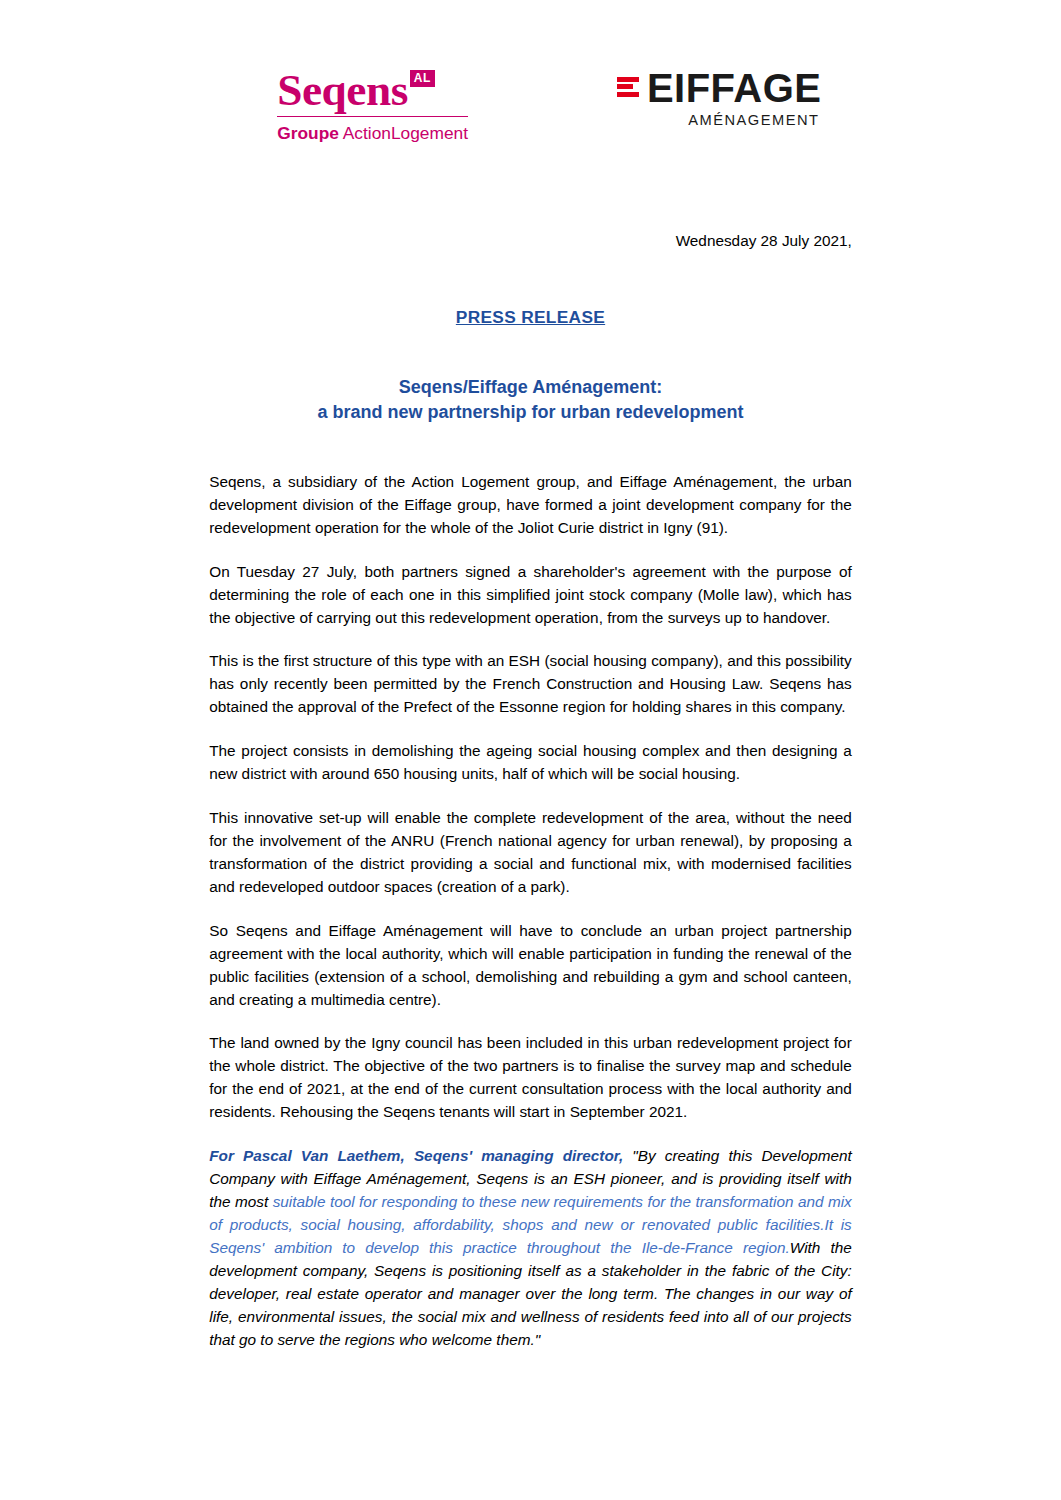Seqens
AL
Groupe ActionLogement
EIFFAGE
AMÉNAGEMENT
Wednesday 28 July 2021,
PRESS RELEASE
Seqens/Eiffage Aménagement:
a brand new partnership for urban redevelopment
Seqens, a subsidiary of the Action Logement group, and Eiffage Aménagement, the urban development division of the Eiffage group, have formed a joint development company for the redevelopment operation for the whole of the Joliot Curie district in Igny (91).
On Tuesday 27 July, both partners signed a shareholder's agreement with the purpose of determining the role of each one in this simplified joint stock company (Molle law), which has the objective of carrying out this redevelopment operation, from the surveys up to handover.
This is the first structure of this type with an ESH (social housing company), and this possibility has only recently been permitted by the French Construction and Housing Law. Seqens has obtained the approval of the Prefect of the Essonne region for holding shares in this company.
The project consists in demolishing the ageing social housing complex and then designing a new district with around 650 housing units, half of which will be social housing.
This innovative set-up will enable the complete redevelopment of the area, without the need for the involvement of the ANRU (French national agency for urban renewal), by proposing a transformation of the district providing a social and functional mix, with modernised facilities and redeveloped outdoor spaces (creation of a park).
So Seqens and Eiffage Aménagement will have to conclude an urban project partnership agreement with the local authority, which will enable participation in funding the renewal of the public facilities (extension of a school, demolishing and rebuilding a gym and school canteen, and creating a multimedia centre).
The land owned by the Igny council has been included in this urban redevelopment project for the whole district. The objective of the two partners is to finalise the survey map and schedule for the end of 2021, at the end of the current consultation process with the local authority and residents. Rehousing the Seqens tenants will start in September 2021.
For Pascal Van Laethem, Seqens' managing director, "By creating this Development Company with Eiffage Aménagement, Seqens is an ESH pioneer, and is providing itself with the most suitable tool for responding to these new requirements for the transformation and mix of products, social housing, affordability, shops and new or renovated public facilities.It is Seqens' ambition to develop this practice throughout the Ile-de-France region. With the development company, Seqens is positioning itself as a stakeholder in the fabric of the City: developer, real estate operator and manager over the long term. The changes in our way of life, environmental issues, the social mix and wellness of residents feed into all of our projects that go to serve the regions who welcome them."